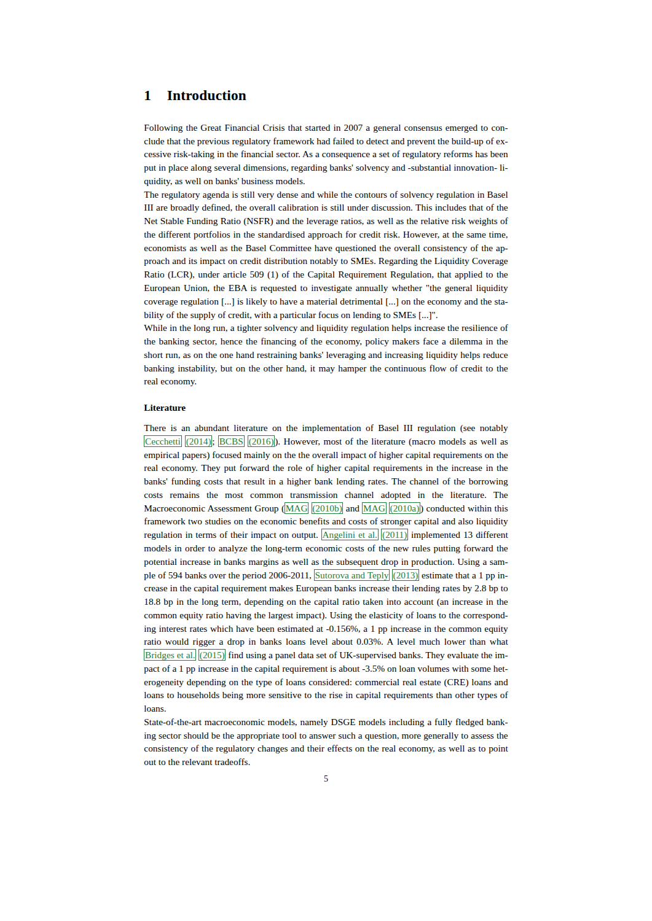1 Introduction
Following the Great Financial Crisis that started in 2007 a general consensus emerged to conclude that the previous regulatory framework had failed to detect and prevent the build-up of excessive risk-taking in the financial sector. As a consequence a set of regulatory reforms has been put in place along several dimensions, regarding banks' solvency and -substantial innovation- liquidity, as well on banks' business models.
The regulatory agenda is still very dense and while the contours of solvency regulation in Basel III are broadly defined, the overall calibration is still under discussion. This includes that of the Net Stable Funding Ratio (NSFR) and the leverage ratios, as well as the relative risk weights of the different portfolios in the standardised approach for credit risk. However, at the same time, economists as well as the Basel Committee have questioned the overall consistency of the approach and its impact on credit distribution notably to SMEs. Regarding the Liquidity Coverage Ratio (LCR), under article 509 (1) of the Capital Requirement Regulation, that applied to the European Union, the EBA is requested to investigate annually whether "the general liquidity coverage regulation [...] is likely to have a material detrimental [...] on the economy and the stability of the supply of credit, with a particular focus on lending to SMEs [...]".
While in the long run, a tighter solvency and liquidity regulation helps increase the resilience of the banking sector, hence the financing of the economy, policy makers face a dilemma in the short run, as on the one hand restraining banks' leveraging and increasing liquidity helps reduce banking instability, but on the other hand, it may hamper the continuous flow of credit to the real economy.
Literature
There is an abundant literature on the implementation of Basel III regulation (see notably Cecchetti (2014); BCBS (2016)). However, most of the literature (macro models as well as empirical papers) focused mainly on the the overall impact of higher capital requirements on the real economy. They put forward the role of higher capital requirements in the increase in the banks' funding costs that result in a higher bank lending rates. The channel of the borrowing costs remains the most common transmission channel adopted in the literature. The Macroeconomic Assessment Group (MAG (2010b) and MAG (2010a)) conducted within this framework two studies on the economic benefits and costs of stronger capital and also liquidity regulation in terms of their impact on output. Angelini et al. (2011) implemented 13 different models in order to analyze the long-term economic costs of the new rules putting forward the potential increase in banks margins as well as the subsequent drop in production. Using a sample of 594 banks over the period 2006-2011, Sutorova and Teply (2013) estimate that a 1 pp increase in the capital requirement makes European banks increase their lending rates by 2.8 bp to 18.8 bp in the long term, depending on the capital ratio taken into account (an increase in the common equity ratio having the largest impact). Using the elasticity of loans to the corresponding interest rates which have been estimated at -0.156%, a 1 pp increase in the common equity ratio would rigger a drop in banks loans level about 0.03%. A level much lower than what Bridges et al. (2015) find using a panel data set of UK-supervised banks. They evaluate the impact of a 1 pp increase in the capital requirement is about -3.5% on loan volumes with some heterogeneity depending on the type of loans considered: commercial real estate (CRE) loans and loans to households being more sensitive to the rise in capital requirements than other types of loans.
State-of-the-art macroeconomic models, namely DSGE models including a fully fledged banking sector should be the appropriate tool to answer such a question, more generally to assess the consistency of the regulatory changes and their effects on the real economy, as well as to point out to the relevant tradeoffs.
5